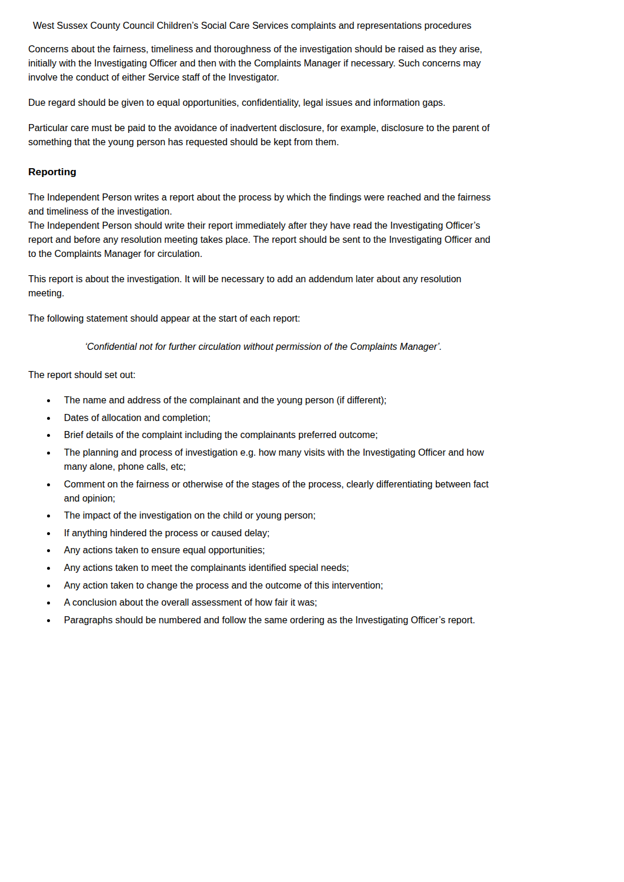West Sussex County Council Children’s Social Care Services complaints and representations procedures
Concerns about the fairness, timeliness and thoroughness of the investigation should be raised as they arise, initially with the Investigating Officer and then with the Complaints Manager if necessary. Such concerns may involve the conduct of either Service staff of the Investigator.
Due regard should be given to equal opportunities, confidentiality, legal issues and information gaps.
Particular care must be paid to the avoidance of inadvertent disclosure, for example, disclosure to the parent of something that the young person has requested should be kept from them.
Reporting
The Independent Person writes a report about the process by which the findings were reached and the fairness and timeliness of the investigation.
The Independent Person should write their report immediately after they have read the Investigating Officer’s report and before any resolution meeting takes place. The report should be sent to the Investigating Officer and to the Complaints Manager for circulation.
This report is about the investigation. It will be necessary to add an addendum later about any resolution meeting.
The following statement should appear at the start of each report:
‘Confidential not for further circulation without permission of the Complaints Manager’.
The report should set out:
The name and address of the complainant and the young person (if different);
Dates of allocation and completion;
Brief details of the complaint including the complainants preferred outcome;
The planning and process of investigation e.g. how many visits with the Investigating Officer and how many alone, phone calls, etc;
Comment on the fairness or otherwise of the stages of the process, clearly differentiating between fact and opinion;
The impact of the investigation on the child or young person;
If anything hindered the process or caused delay;
Any actions taken to ensure equal opportunities;
Any actions taken to meet the complainants identified special needs;
Any action taken to change the process and the outcome of this intervention;
A conclusion about the overall assessment of how fair it was;
Paragraphs should be numbered and follow the same ordering as the Investigating Officer’s report.